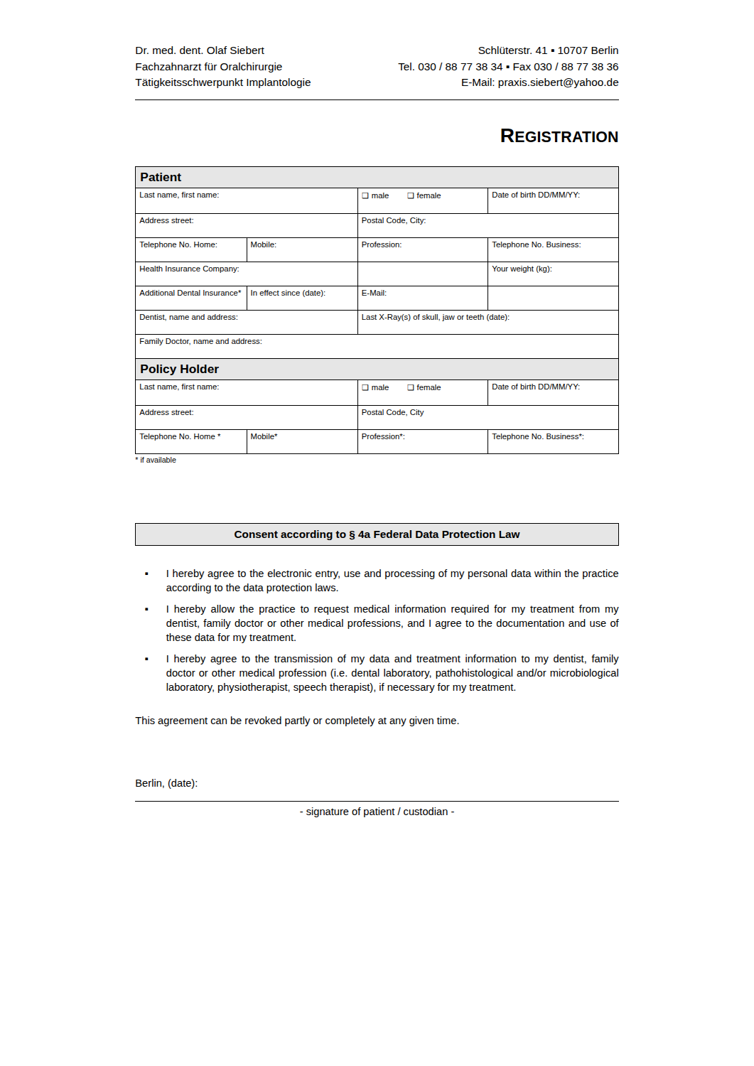Dr. med. dent. Olaf Siebert
Fachzahnarzt für Oralchirurgie
Tätigkeitsschwerpunkt Implantologie
Schlüterstr. 41 ▪ 10707 Berlin
Tel. 030 / 88 77 38 34 ▪ Fax 030 / 88 77 38 36
E-Mail: praxis.siebert@yahoo.de
REGISTRATION
| Patient |
| Last name, first name: | ❑ male ❑ female | Date of birth DD/MM/YY: |
| Address street: | Postal Code, City: |
| Telephone No. Home: | Mobile: | Profession: | Telephone No. Business: |
| Health Insurance Company: | | Your weight (kg): |
| Additional Dental Insurance* | In effect since (date): | E-Mail: | |
| Dentist, name and address: | Last X-Ray(s) of skull, jaw or teeth (date): |
| Family Doctor, name and address: |
| Policy Holder |
| Last name, first name: | ❑ male ❑ female | Date of birth DD/MM/YY: |
| Address street: | Postal Code, City |
| Telephone No. Home * | Mobile* | Profession*: | Telephone No. Business*: |
* if available
Consent according to § 4a Federal Data Protection Law
I hereby agree to the electronic entry, use and processing of my personal data within the practice according to the data protection laws.
I hereby allow the practice to request medical information required for my treatment from my dentist, family doctor or other medical professions, and I agree to the documentation and use of these data for my treatment.
I hereby agree to the transmission of my data and treatment information to my dentist, family doctor or other medical profession (i.e. dental laboratory, pathohistological and/or microbiological laboratory, physiotherapist, speech therapist), if necessary for my treatment.
This agreement can be revoked partly or completely at any given time.
Berlin, (date):
- signature of patient / custodian -